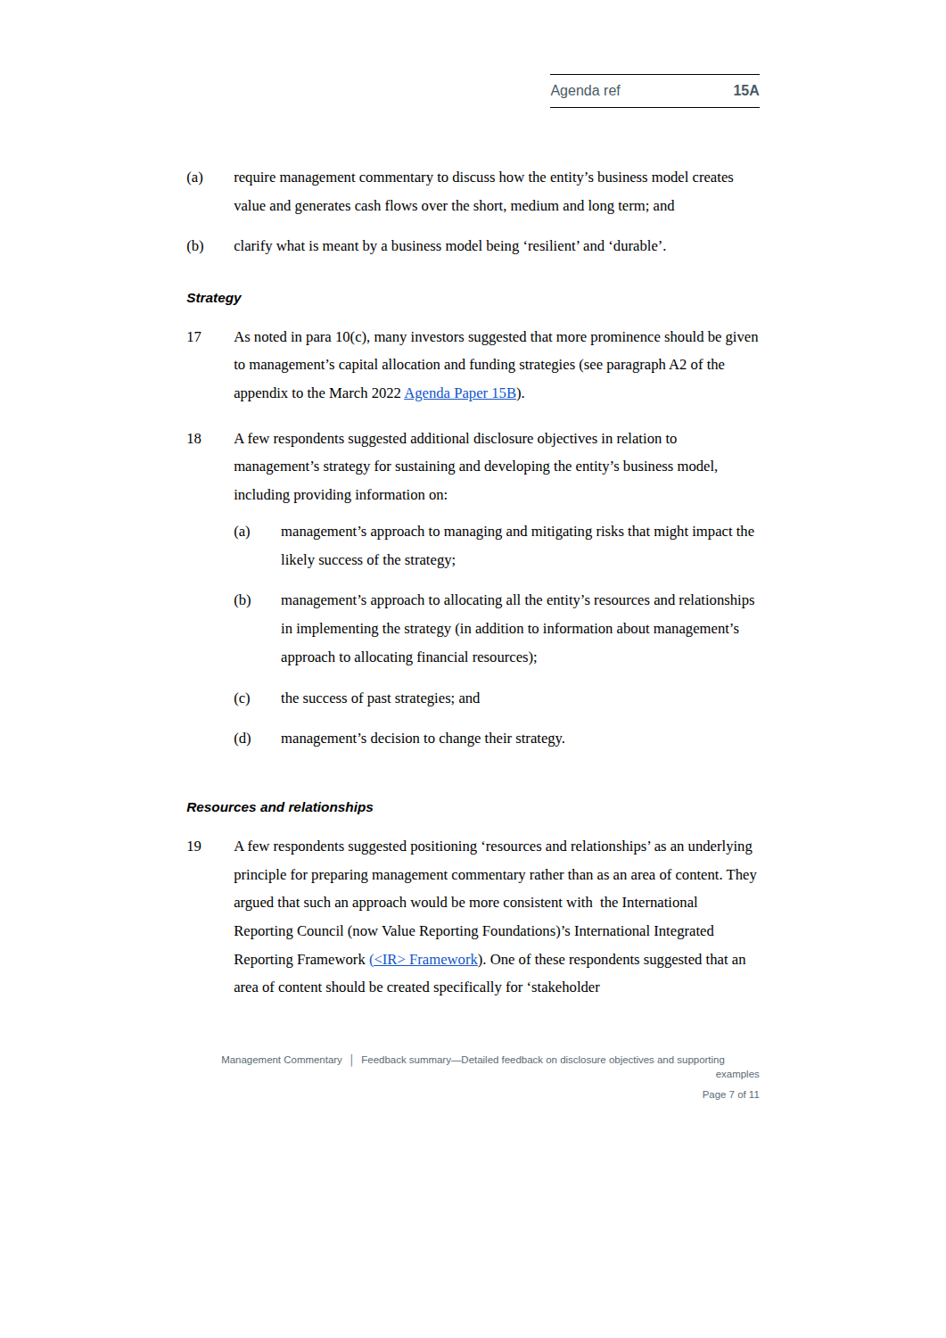Agenda ref 15A
(a) require management commentary to discuss how the entity’s business model creates value and generates cash flows over the short, medium and long term; and
(b) clarify what is meant by a business model being ‘resilient’ and ‘durable’.
Strategy
17
As noted in para 10(c), many investors suggested that more prominence should be given to management’s capital allocation and funding strategies (see paragraph A2 of the appendix to the March 2022 Agenda Paper 15B).
18
A few respondents suggested additional disclosure objectives in relation to management’s strategy for sustaining and developing the entity’s business model, including providing information on:
(a) management’s approach to managing and mitigating risks that might impact the likely success of the strategy;
(b) management’s approach to allocating all the entity’s resources and relationships in implementing the strategy (in addition to information about management’s approach to allocating financial resources);
(c) the success of past strategies; and
(d) management’s decision to change their strategy.
Resources and relationships
19
A few respondents suggested positioning ‘resources and relationships’ as an underlying principle for preparing management commentary rather than as an area of content. They argued that such an approach would be more consistent with the International Reporting Council (now Value Reporting Foundations)’s International Integrated Reporting Framework (<IR> Framework). One of these respondents suggested that an area of content should be created specifically for ‘stakeholder
Management Commentary │ Feedback summary—Detailed feedback on disclosure objectives and supporting
examples
Page 7 of 11